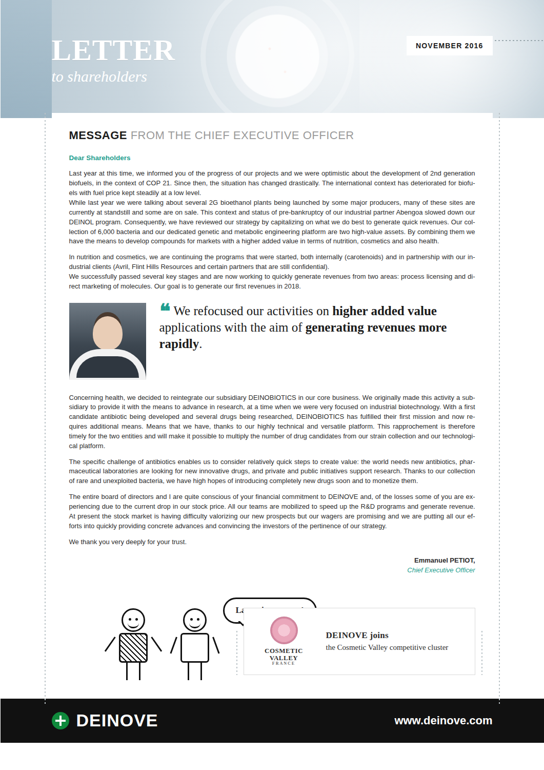LETTER
to shareholders
NOVEMBER 2016
MESSAGE FROM THE CHIEF EXECUTIVE OFFICER
Dear Shareholders
Last year at this time, we informed you of the progress of our projects and we were optimistic about the development of 2nd generation biofuels, in the context of COP 21. Since then, the situation has changed drastically. The international context has deteriorated for biofuels with fuel price kept steadily at a low level.
While last year we were talking about several 2G bioethanol plants being launched by some major producers, many of these sites are currently at standstill and some are on sale. This context and status of pre-bankruptcy of our industrial partner Abengoa slowed down our DEINOL program. Consequently, we have reviewed our strategy by capitalizing on what we do best to generate quick revenues. Our collection of 6,000 bacteria and our dedicated genetic and metabolic engineering platform are two high-value assets. By combining them we have the means to develop compounds for markets with a higher added value in terms of nutrition, cosmetics and also health.
In nutrition and cosmetics, we are continuing the programs that were started, both internally (carotenoids) and in partnership with our industrial clients (Avril, Flint Hills Resources and certain partners that are still confidential).
We successfully passed several key stages and are now working to quickly generate revenues from two areas: process licensing and direct marketing of molecules. Our goal is to generate our first revenues in 2018.
❝We refocused our activities on higher added value applications with the aim of generating revenues more rapidly.
Concerning health, we decided to reintegrate our subsidiary DEINOBIOTICS in our core business. We originally made this activity a subsidiary to provide it with the means to advance in research, at a time when we were very focused on industrial biotechnology. With a first candidate antibiotic being developed and several drugs being researched, DEINOBIOTICS has fulfilled their first mission and now requires additional means. Means that we have, thanks to our highly technical and versatile platform. This rapprochement is therefore timely for the two entities and will make it possible to multiply the number of drug candidates from our strain collection and our technological platform.
The specific challenge of antibiotics enables us to consider relatively quick steps to create value: the world needs new antibiotics, pharmaceutical laboratories are looking for new innovative drugs, and private and public initiatives support research. Thanks to our collection of rare and unexploited bacteria, we have high hopes of introducing completely new drugs soon and to monetize them.
The entire board of directors and I are quite conscious of your financial commitment to DEINOVE and, of the losses some of you are experiencing due to the current drop in our stock price. All our teams are mobilized to speed up the R&D programs and generate revenue. At present the stock market is having difficulty valorizing our new prospects but our wagers are promising and we are putting all our efforts into quickly providing concrete advances and convincing the investors of the pertinence of our strategy.
We thank you very deeply for your trust.
Emmanuel PETIOT,
Chief Executive Officer
Last minute news!
COSMETIC VALLEYFRANCE
DEINOVE joins
the Cosmetic Valley competitive cluster
DEINOVE
www.deinove.com